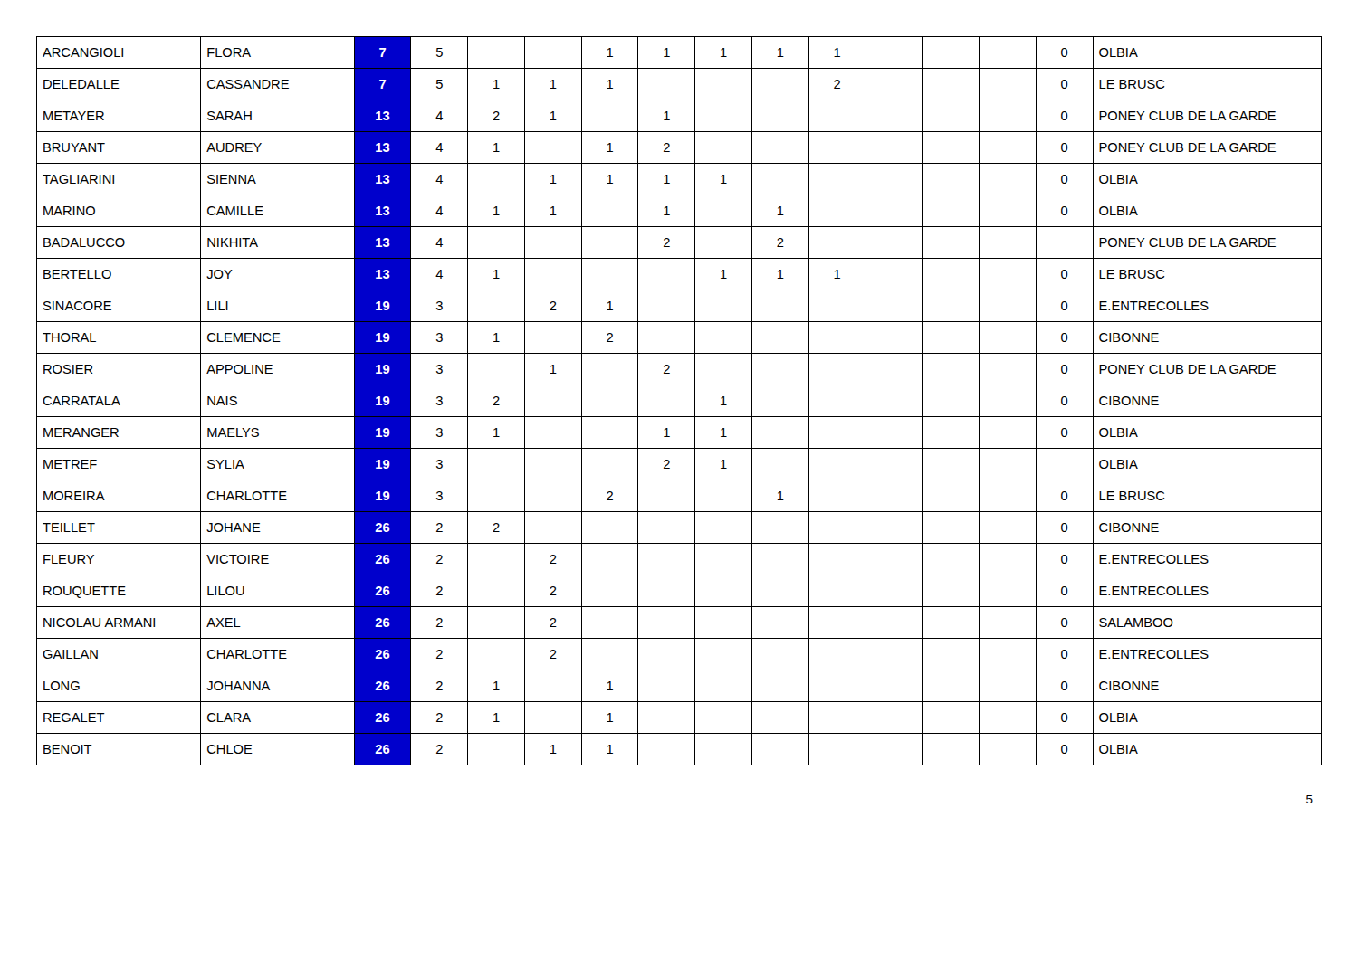| ARCANGIOLI | FLORA | 7 | 5 | | | 1 | 1 | 1 | 1 | 1 | | | | 0 | OLBIA |
| DELEDALLE | CASSANDRE | 7 | 5 | 1 | 1 | 1 | | | | 2 | | | | 0 | LE BRUSC |
| METAYER | SARAH | 13 | 4 | 2 | 1 | | 1 | | | | | | | 0 | PONEY CLUB DE LA GARDE |
| BRUYANT | AUDREY | 13 | 4 | 1 | | 1 | 2 | | | | | | | 0 | PONEY CLUB DE LA GARDE |
| TAGLIARINI | SIENNA | 13 | 4 | | 1 | 1 | 1 | 1 | | | | | | 0 | OLBIA |
| MARINO | CAMILLE | 13 | 4 | 1 | 1 | | 1 | | 1 | | | | | 0 | OLBIA |
| BADALUCCO | NIKHITA | 13 | 4 | | | | 2 | | 2 | | | | | | PONEY CLUB DE LA GARDE |
| BERTELLO | JOY | 13 | 4 | 1 | | | | 1 | 1 | 1 | | | | 0 | LE BRUSC |
| SINACORE | LILI | 19 | 3 | | 2 | 1 | | | | | | | | 0 | E.ENTRECOLLES |
| THORAL | CLEMENCE | 19 | 3 | 1 | | 2 | | | | | | | | 0 | CIBONNE |
| ROSIER | APPOLINE | 19 | 3 | | 1 | | 2 | | | | | | | 0 | PONEY CLUB DE LA GARDE |
| CARRATALA | NAIS | 19 | 3 | 2 | | | | 1 | | | | | | 0 | CIBONNE |
| MERANGER | MAELYS | 19 | 3 | 1 | | | 1 | 1 | | | | | | 0 | OLBIA |
| METREF | SYLIA | 19 | 3 | | | | 2 | 1 | | | | | | | OLBIA |
| MOREIRA | CHARLOTTE | 19 | 3 | | | 2 | | | 1 | | | | | 0 | LE BRUSC |
| TEILLET | JOHANE | 26 | 2 | 2 | | | | | | | | | | 0 | CIBONNE |
| FLEURY | VICTOIRE | 26 | 2 | | 2 | | | | | | | | | 0 | E.ENTRECOLLES |
| ROUQUETTE | LILOU | 26 | 2 | | 2 | | | | | | | | | 0 | E.ENTRECOLLES |
| NICOLAU ARMANI | AXEL | 26 | 2 | | 2 | | | | | | | | | 0 | SALAMBOO |
| GAILLAN | CHARLOTTE | 26 | 2 | | 2 | | | | | | | | | 0 | E.ENTRECOLLES |
| LONG | JOHANNA | 26 | 2 | 1 | | 1 | | | | | | | | 0 | CIBONNE |
| REGALET | CLARA | 26 | 2 | 1 | | 1 | | | | | | | | 0 | OLBIA |
| BENOIT | CHLOE | 26 | 2 | | 1 | 1 | | | | | | | | 0 | OLBIA |
5